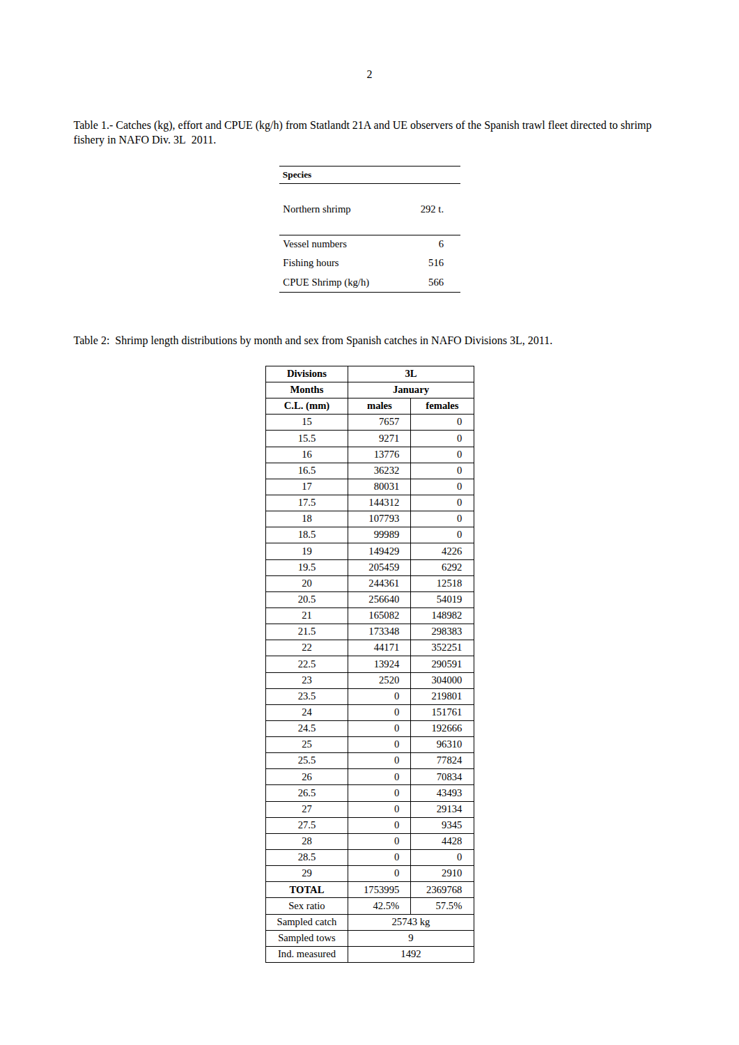2
Table 1.- Catches (kg), effort and CPUE (kg/h) from Statlandt 21A and UE observers of the Spanish trawl fleet directed to shrimp fishery in NAFO Div. 3L 2011.
| Species | |
| Northern shrimp | 292 t. |
| Vessel numbers | 6 |
| Fishing hours | 516 |
| CPUE Shrimp (kg/h) | 566 |
Table 2: Shrimp length distributions by month and sex from Spanish catches in NAFO Divisions 3L, 2011.
| Divisions | 3L |
| --- | --- |
| Months | January |
| C.L. (mm) | males | females |
| 15 | 7657 | 0 |
| 15.5 | 9271 | 0 |
| 16 | 13776 | 0 |
| 16.5 | 36232 | 0 |
| 17 | 80031 | 0 |
| 17.5 | 144312 | 0 |
| 18 | 107793 | 0 |
| 18.5 | 99989 | 0 |
| 19 | 149429 | 4226 |
| 19.5 | 205459 | 6292 |
| 20 | 244361 | 12518 |
| 20.5 | 256640 | 54019 |
| 21 | 165082 | 148982 |
| 21.5 | 173348 | 298383 |
| 22 | 44171 | 352251 |
| 22.5 | 13924 | 290591 |
| 23 | 2520 | 304000 |
| 23.5 | 0 | 219801 |
| 24 | 0 | 151761 |
| 24.5 | 0 | 192666 |
| 25 | 0 | 96310 |
| 25.5 | 0 | 77824 |
| 26 | 0 | 70834 |
| 26.5 | 0 | 43493 |
| 27 | 0 | 29134 |
| 27.5 | 0 | 9345 |
| 28 | 0 | 4428 |
| 28.5 | 0 | 0 |
| 29 | 0 | 2910 |
| TOTAL | 1753995 | 2369768 |
| Sex ratio | 42.5% | 57.5% |
| Sampled catch | 25743 kg |
| Sampled tows | 9 |
| Ind. measured | 1492 |